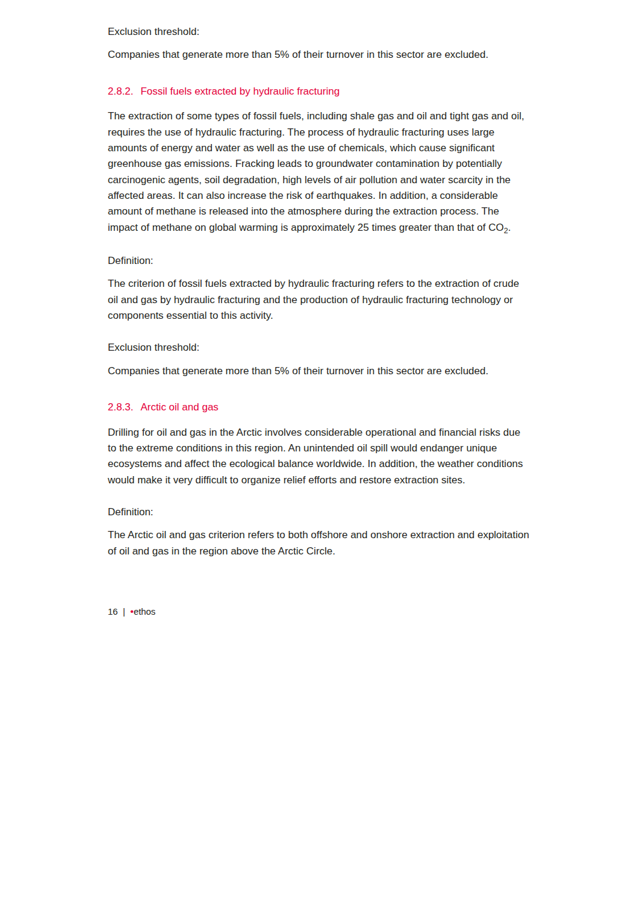Exclusion threshold:
Companies that generate more than 5% of their turnover in this sector are excluded.
2.8.2. Fossil fuels extracted by hydraulic fracturing
The extraction of some types of fossil fuels, including shale gas and oil and tight gas and oil, requires the use of hydraulic fracturing. The process of hydraulic fracturing uses large amounts of energy and water as well as the use of chemicals, which cause significant greenhouse gas emissions. Fracking leads to groundwater contamination by potentially carcinogenic agents, soil degradation, high levels of air pollution and water scarcity in the affected areas. It can also increase the risk of earthquakes. In addition, a considerable amount of methane is released into the atmosphere during the extraction process. The impact of methane on global warming is approximately 25 times greater than that of CO2.
Definition:
The criterion of fossil fuels extracted by hydraulic fracturing refers to the extraction of crude oil and gas by hydraulic fracturing and the production of hydraulic fracturing technology or components essential to this activity.
Exclusion threshold:
Companies that generate more than 5% of their turnover in this sector are excluded.
2.8.3. Arctic oil and gas
Drilling for oil and gas in the Arctic involves considerable operational and financial risks due to the extreme conditions in this region. An unintended oil spill would endanger unique ecosystems and affect the ecological balance worldwide. In addition, the weather conditions would make it very difficult to organize relief efforts and restore extraction sites.
Definition:
The Arctic oil and gas criterion refers to both offshore and onshore extraction and exploitation of oil and gas in the region above the Arctic Circle.
16 | •ethos